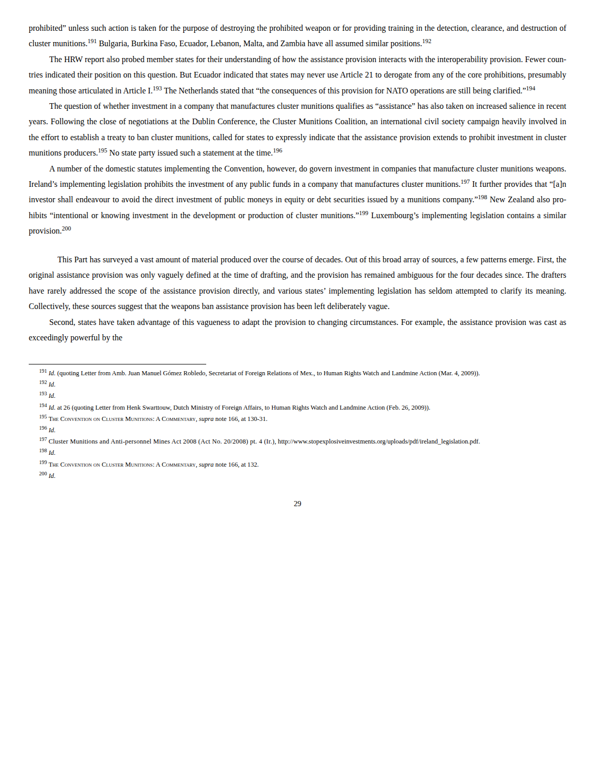prohibited” unless such action is taken for the purpose of destroying the prohibited weapon or for providing training in the detection, clearance, and destruction of cluster munitions.191 Bulgaria, Burkina Faso, Ecuador, Lebanon, Malta, and Zambia have all assumed similar positions.192
The HRW report also probed member states for their understanding of how the assistance provision interacts with the interoperability provision. Fewer countries indicated their position on this question. But Ecuador indicated that states may never use Article 21 to derogate from any of the core prohibitions, presumably meaning those articulated in Article I.193 The Netherlands stated that “the consequences of this provision for NATO operations are still being clarified.”194
The question of whether investment in a company that manufactures cluster munitions qualifies as “assistance” has also taken on increased salience in recent years. Following the close of negotiations at the Dublin Conference, the Cluster Munitions Coalition, an international civil society campaign heavily involved in the effort to establish a treaty to ban cluster munitions, called for states to expressly indicate that the assistance provision extends to prohibit investment in cluster munitions producers.195 No state party issued such a statement at the time.196
A number of the domestic statutes implementing the Convention, however, do govern investment in companies that manufacture cluster munitions weapons. Ireland’s implementing legislation prohibits the investment of any public funds in a company that manufactures cluster munitions.197 It further provides that “[a]n investor shall endeavour to avoid the direct investment of public moneys in equity or debt securities issued by a munitions company.”198 New Zealand also prohibits “intentional or knowing investment in the development or production of cluster munitions.”199 Luxembourg’s implementing legislation contains a similar provision.200
This Part has surveyed a vast amount of material produced over the course of decades. Out of this broad array of sources, a few patterns emerge. First, the original assistance provision was only vaguely defined at the time of drafting, and the provision has remained ambiguous for the four decades since. The drafters have rarely addressed the scope of the assistance provision directly, and various states’ implementing legislation has seldom attempted to clarify its meaning. Collectively, these sources suggest that the weapons ban assistance provision has been left deliberately vague.
Second, states have taken advantage of this vagueness to adapt the provision to changing circumstances. For example, the assistance provision was cast as exceedingly powerful by the
191 Id. (quoting Letter from Amb. Juan Manuel Gómez Robledo, Secretariat of Foreign Relations of Mex., to Human Rights Watch and Landmine Action (Mar. 4, 2009)).
192 Id.
193 Id.
194 Id. at 26 (quoting Letter from Henk Swarttouw, Dutch Ministry of Foreign Affairs, to Human Rights Watch and Landmine Action (Feb. 26, 2009)).
195 The Convention on Cluster Munitions: A Commentary, supra note 166, at 130-31.
196 Id.
197 Cluster Munitions and Anti-personnel Mines Act 2008 (Act No. 20/2008) pt. 4 (Ir.), http://www.stopexplosiveinvestments.org/uploads/pdf/ireland_legislation.pdf.
198 Id.
199 The Convention on Cluster Munitions: A Commentary, supra note 166, at 132.
200 Id.
29